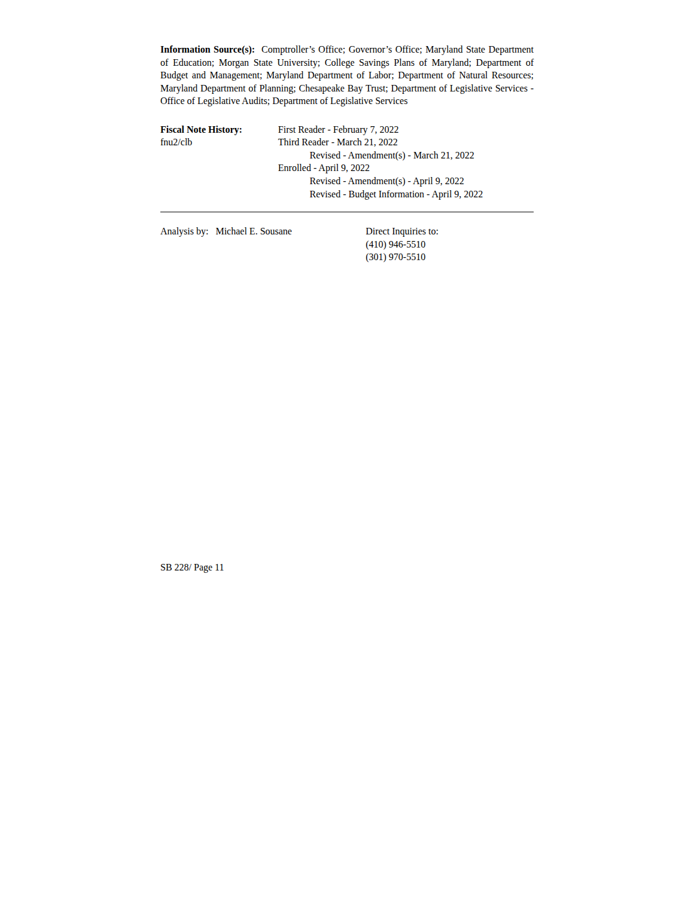Information Source(s): Comptroller’s Office; Governor’s Office; Maryland State Department of Education; Morgan State University; College Savings Plans of Maryland; Department of Budget and Management; Maryland Department of Labor; Department of Natural Resources; Maryland Department of Planning; Chesapeake Bay Trust; Department of Legislative Services - Office of Legislative Audits; Department of Legislative Services
| Fiscal Note History: | First Reader - February 7, 2022 |
| fnu2/clb | Third Reader - March 21, 2022 |
| | Revised - Amendment(s) - March 21, 2022 |
| | Enrolled - April 9, 2022 |
| | Revised - Amendment(s) - April 9, 2022 |
| | Revised - Budget Information - April 9, 2022 |
| Analysis by: Michael E. Sousane | Direct Inquiries to: (410) 946-5510 (301) 970-5510 |
SB 228/ Page 11